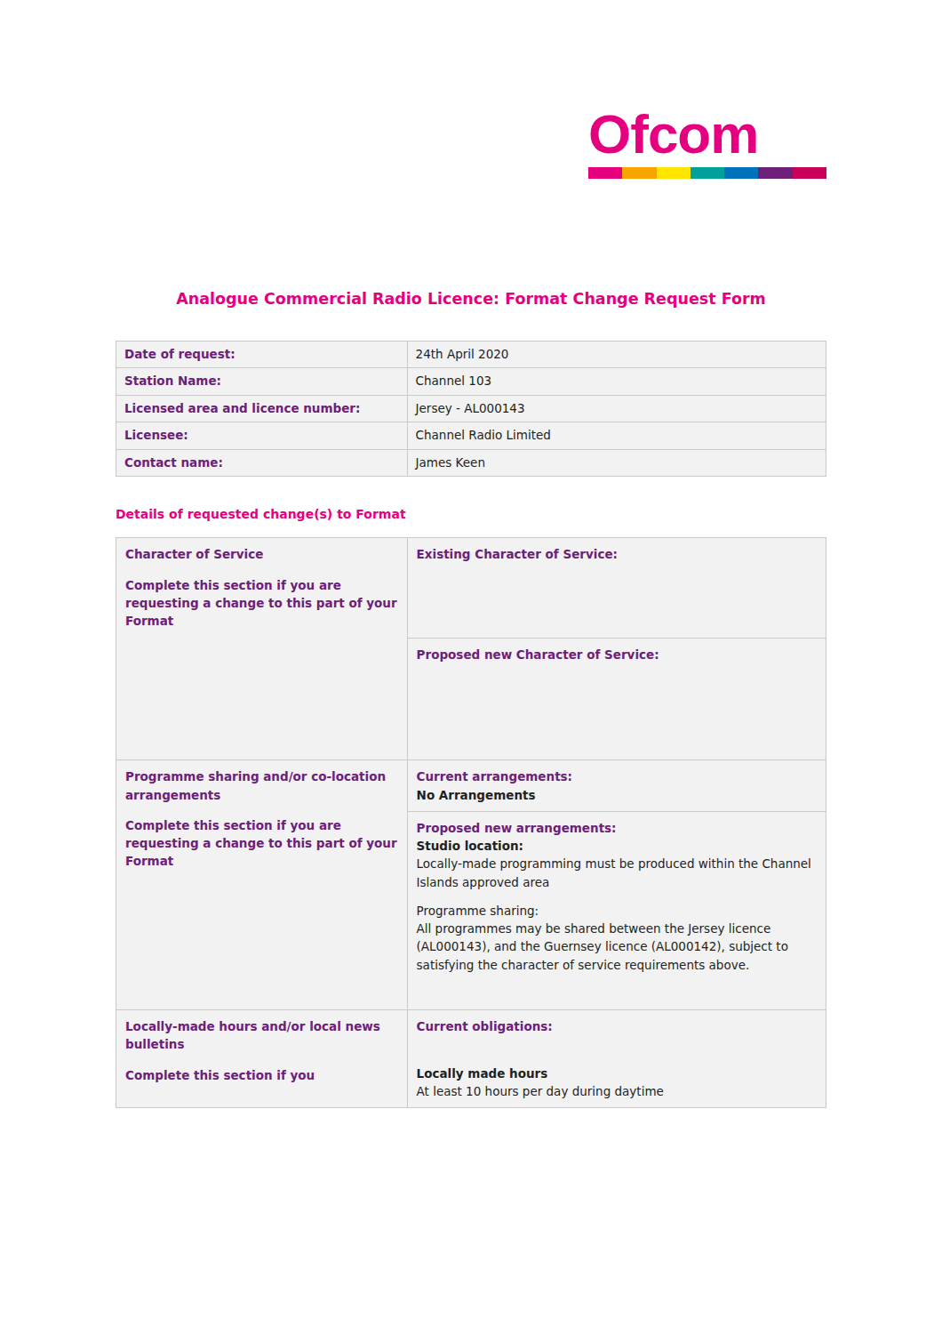Ofcom
Analogue Commercial Radio Licence: Format Change Request Form
| Date of request: | 24th April 2020 |
| Station Name: | Channel 103 |
| Licensed area and licence number: | Jersey - AL000143 |
| Licensee: | Channel Radio Limited |
| Contact name: | James Keen |
Details of requested change(s) to Format
| Character of Service Complete this section if you are requesting a change to this part of your Format | Existing Character of Service: |
| Proposed new Character of Service: |
| Programme sharing and/or co-location arrangements Complete this section if you are requesting a change to this part of your Format | Current arrangements: No Arrangements |
| Proposed new arrangements: Studio location: Locally-made programming must be produced within the Channel Islands approved area Programme sharing: All programmes may be shared between the Jersey licence (AL000143), and the Guernsey licence (AL000142), subject to satisfying the character of service requirements above. |
| Locally-made hours and/or local news bulletins Complete this section if you | Current obligations: Locally made hours At least 10 hours per day during daytime |